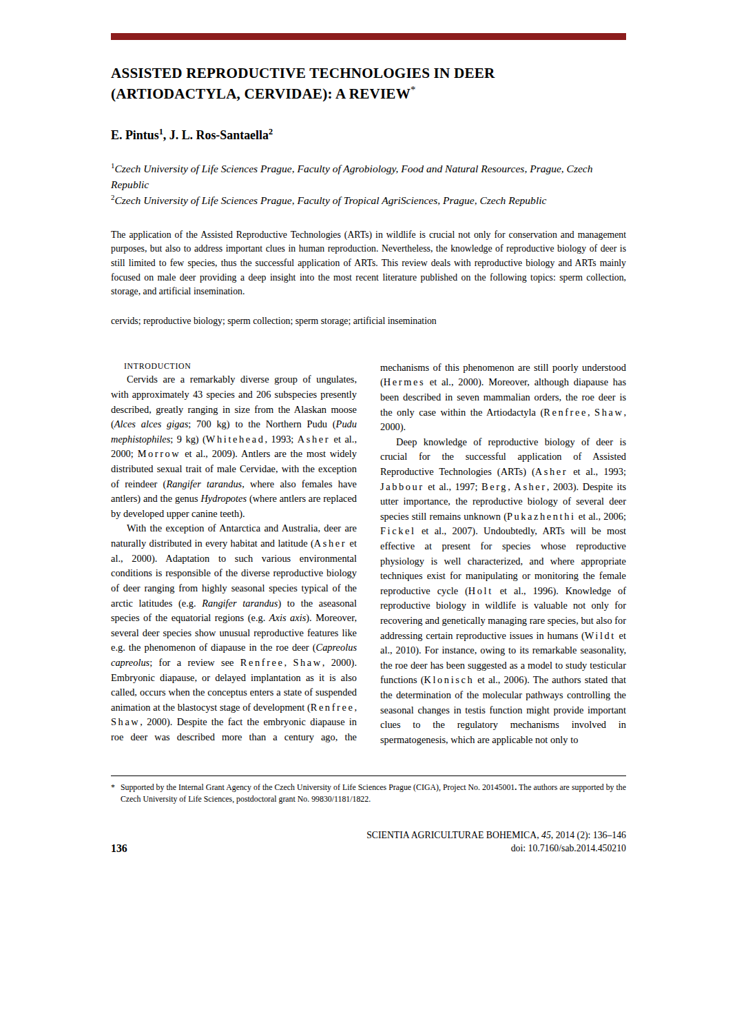ASSISTED REPRODUCTIVE TECHNOLOGIES IN DEER
(ARTIODACTYLA, CERVIDAE): A REVIEW*
E. Pintus1, J. L. Ros-Santaella2
1Czech University of Life Sciences Prague, Faculty of Agrobiology, Food and Natural Resources, Prague, Czech Republic
2Czech University of Life Sciences Prague, Faculty of Tropical AgriSciences, Prague, Czech Republic
The application of the Assisted Reproductive Technologies (ARTs) in wildlife is crucial not only for conservation and management purposes, but also to address important clues in human reproduction. Nevertheless, the knowledge of reproductive biology of deer is still limited to few species, thus the successful application of ARTs. This review deals with reproductive biology and ARTs mainly focused on male deer providing a deep insight into the most recent literature published on the following topics: sperm collection, storage, and artificial insemination.
cervids; reproductive biology; sperm collection; sperm storage; artificial insemination
INTRODUCTION
Cervids are a remarkably diverse group of ungulates, with approximately 43 species and 206 subspecies presently described, greatly ranging in size from the Alaskan moose (Alces alces gigas; 700 kg) to the Northern Pudu (Pudu mephistophiles; 9 kg) (Whitehead, 1993; Asher et al., 2000; Morrow et al., 2009). Antlers are the most widely distributed sexual trait of male Cervidae, with the exception of reindeer (Rangifer tarandus, where also females have antlers) and the genus Hydropotes (where antlers are replaced by developed upper canine teeth).
With the exception of Antarctica and Australia, deer are naturally distributed in every habitat and latitude (Asher et al., 2000). Adaptation to such various environmental conditions is responsible of the diverse reproductive biology of deer ranging from highly seasonal species typical of the arctic latitudes (e.g. Rangifer tarandus) to the aseasonal species of the equatorial regions (e.g. Axis axis). Moreover, several deer species show unusual reproductive features like e.g. the phenomenon of diapause in the roe deer (Capreolus capreolus; for a review see Renfree, Shaw, 2000). Embryonic diapause, or delayed implantation as it is also called, occurs when the conceptus enters a state of suspended animation at the blastocyst stage of development (Renfree, Shaw, 2000). Despite the fact the embryonic diapause in roe deer was described more than a century ago, the mechanisms of this phenomenon are still poorly understood (Hermes et al., 2000). Moreover, although diapause has been described in seven mammalian orders, the roe deer is the only case within the Artiodactyla (Renfree, Shaw, 2000).
Deep knowledge of reproductive biology of deer is crucial for the successful application of Assisted Reproductive Technologies (ARTs) (Asher et al., 1993; Jabbour et al., 1997; Berg, Asher, 2003). Despite its utter importance, the reproductive biology of several deer species still remains unknown (Pukazhenthi et al., 2006; Fickel et al., 2007). Undoubtedly, ARTs will be most effective at present for species whose reproductive physiology is well characterized, and where appropriate techniques exist for manipulating or monitoring the female reproductive cycle (Holt et al., 1996). Knowledge of reproductive biology in wildlife is valuable not only for recovering and genetically managing rare species, but also for addressing certain reproductive issues in humans (Wildt et al., 2010). For instance, owing to its remarkable seasonality, the roe deer has been suggested as a model to study testicular functions (Klonisch et al., 2006). The authors stated that the determination of the molecular pathways controlling the seasonal changes in testis function might provide important clues to the regulatory mechanisms involved in spermatogenesis, which are applicable not only to
* Supported by the Internal Grant Agency of the Czech University of Life Sciences Prague (CIGA), Project No. 20145001. The authors are supported by the Czech University of Life Sciences, postdoctoral grant No. 99830/1181/1822.
136
SCIENTIA AGRICULTURAE BOHEMICA, 45, 2014 (2): 136–146
doi: 10.7160/sab.2014.450210